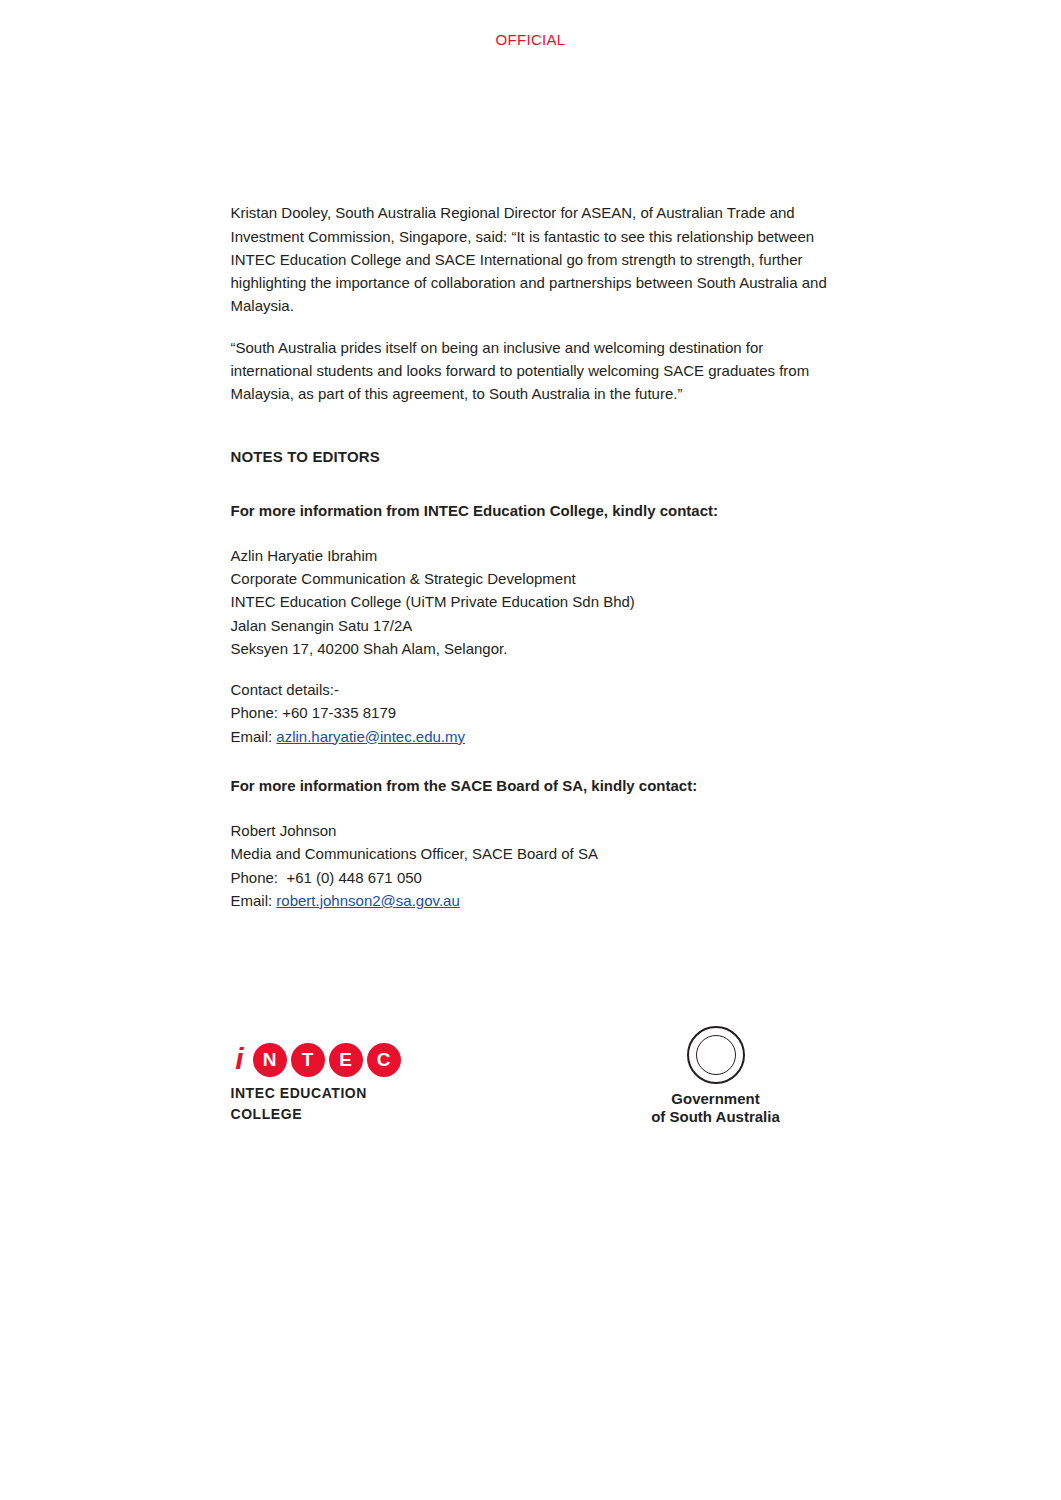OFFICIAL
Kristan Dooley, South Australia Regional Director for ASEAN, of Australian Trade and Investment Commission, Singapore, said: “It is fantastic to see this relationship between INTEC Education College and SACE International go from strength to strength, further highlighting the importance of collaboration and partnerships between South Australia and Malaysia.
“South Australia prides itself on being an inclusive and welcoming destination for international students and looks forward to potentially welcoming SACE graduates from Malaysia, as part of this agreement, to South Australia in the future.”
NOTES TO EDITORS
For more information from INTEC Education College, kindly contact:
Azlin Haryatie Ibrahim
Corporate Communication & Strategic Development
INTEC Education College (UiTM Private Education Sdn Bhd)
Jalan Senangin Satu 17/2A
Seksyen 17, 40200 Shah Alam, Selangor.
Contact details:-
Phone: +60 17-335 8179
Email: azlin.haryatie@intec.edu.my
For more information from the SACE Board of SA, kindly contact:
Robert Johnson
Media and Communications Officer, SACE Board of SA
Phone: +61 (0) 448 671 050
Email: robert.johnson2@sa.gov.au
iNTEC
INTEC EDUCATION COLLEGE
Government
of South Australia